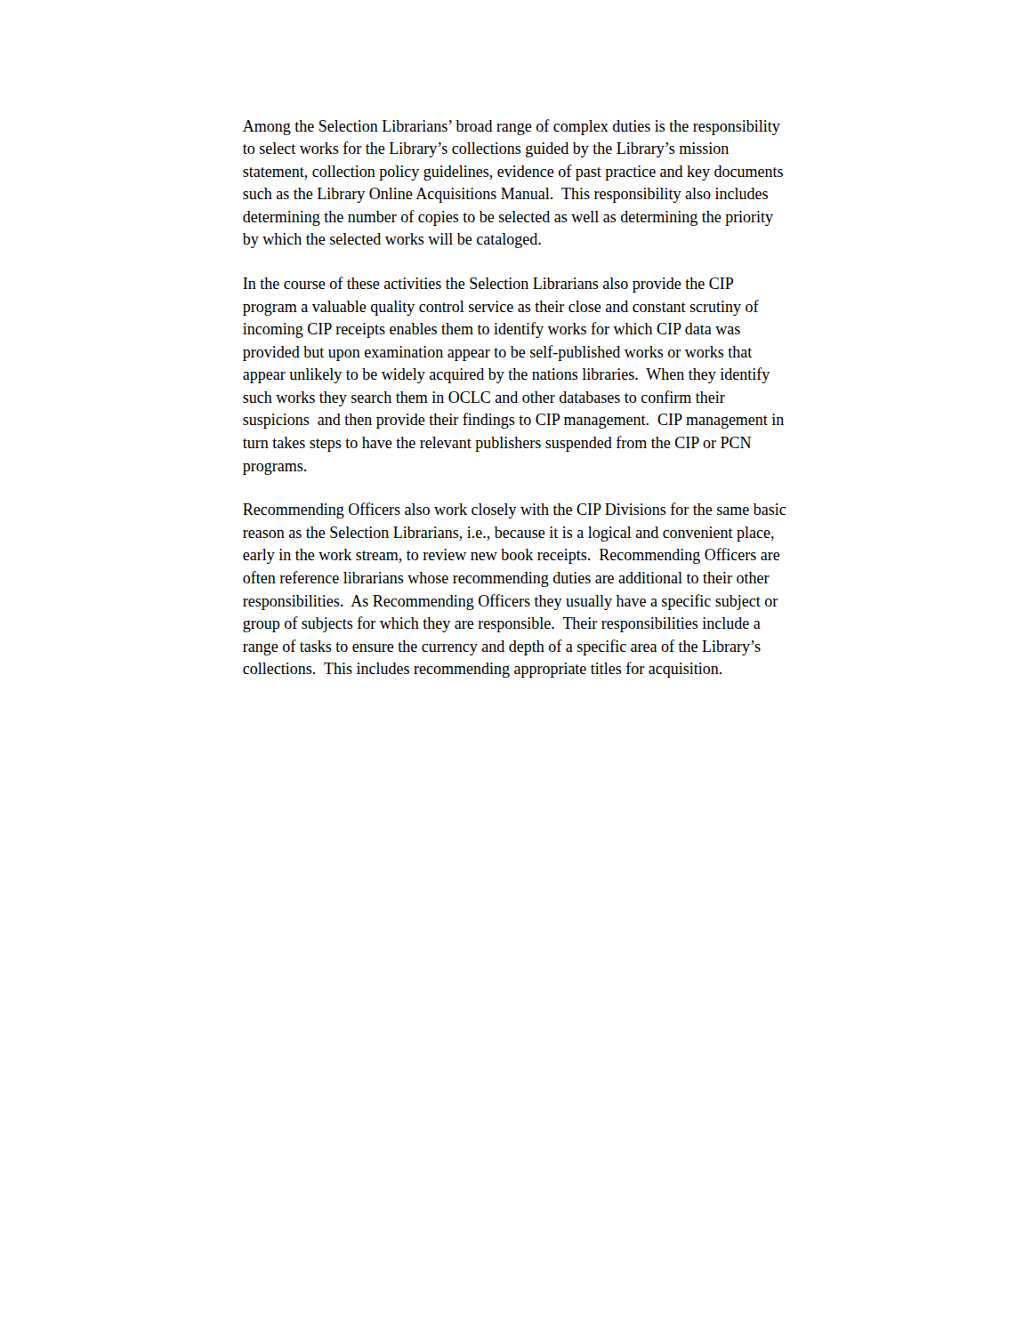Among the Selection Librarians’ broad range of complex duties is the responsibility to select works for the Library’s collections guided by the Library’s mission statement, collection policy guidelines, evidence of past practice and key documents such as the Library Online Acquisitions Manual. This responsibility also includes determining the number of copies to be selected as well as determining the priority by which the selected works will be cataloged.
In the course of these activities the Selection Librarians also provide the CIP program a valuable quality control service as their close and constant scrutiny of incoming CIP receipts enables them to identify works for which CIP data was provided but upon examination appear to be self-published works or works that appear unlikely to be widely acquired by the nations libraries. When they identify such works they search them in OCLC and other databases to confirm their suspicions and then provide their findings to CIP management. CIP management in turn takes steps to have the relevant publishers suspended from the CIP or PCN programs.
Recommending Officers also work closely with the CIP Divisions for the same basic reason as the Selection Librarians, i.e., because it is a logical and convenient place, early in the work stream, to review new book receipts. Recommending Officers are often reference librarians whose recommending duties are additional to their other responsibilities. As Recommending Officers they usually have a specific subject or group of subjects for which they are responsible. Their responsibilities include a range of tasks to ensure the currency and depth of a specific area of the Library’s collections. This includes recommending appropriate titles for acquisition.